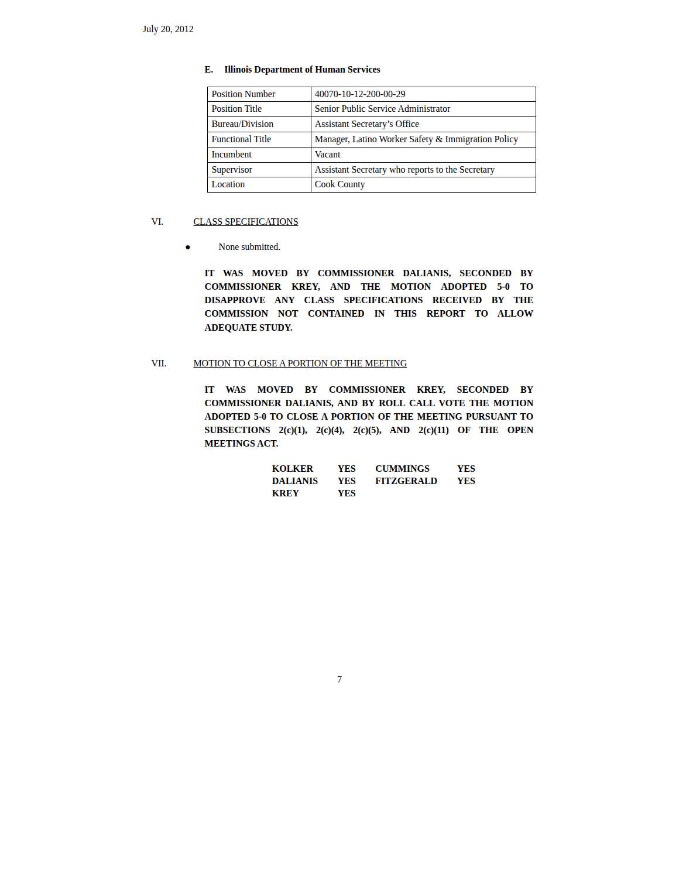July 20, 2012
E. Illinois Department of Human Services
| Position Number | 40070-10-12-200-00-29 |
| Position Title | Senior Public Service Administrator |
| Bureau/Division | Assistant Secretary’s Office |
| Functional Title | Manager, Latino Worker Safety & Immigration Policy |
| Incumbent | Vacant |
| Supervisor | Assistant Secretary who reports to the Secretary |
| Location | Cook County |
VI. CLASS SPECIFICATIONS
●None submitted.
IT WAS MOVED BY COMMISSIONER DALIANIS, SECONDED BY COMMISSIONER KREY, AND THE MOTION ADOPTED 5-0 TO DISAPPROVE ANY CLASS SPECIFICATIONS RECEIVED BY THE COMMISSION NOT CONTAINED IN THIS REPORT TO ALLOW ADEQUATE STUDY.
VII. MOTION TO CLOSE A PORTION OF THE MEETING
IT WAS MOVED BY COMMISSIONER KREY, SECONDED BY COMMISSIONER DALIANIS, AND BY ROLL CALL VOTE THE MOTION ADOPTED 5-0 TO CLOSE A PORTION OF THE MEETING PURSUANT TO SUBSECTIONS 2(c)(1), 2(c)(4), 2(c)(5), AND 2(c)(11) OF THE OPEN MEETINGS ACT.
| KOLKER | YES | CUMMINGS | YES |
| DALIANIS | YES | FITZGERALD | YES |
| KREY | YES | | |
7